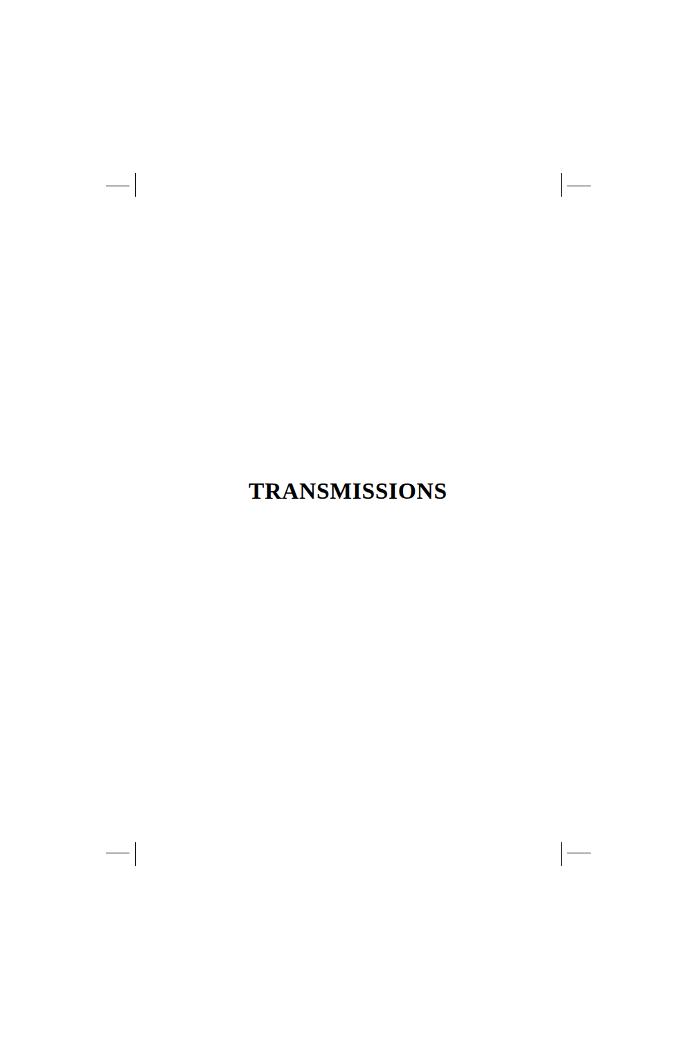Transmissions